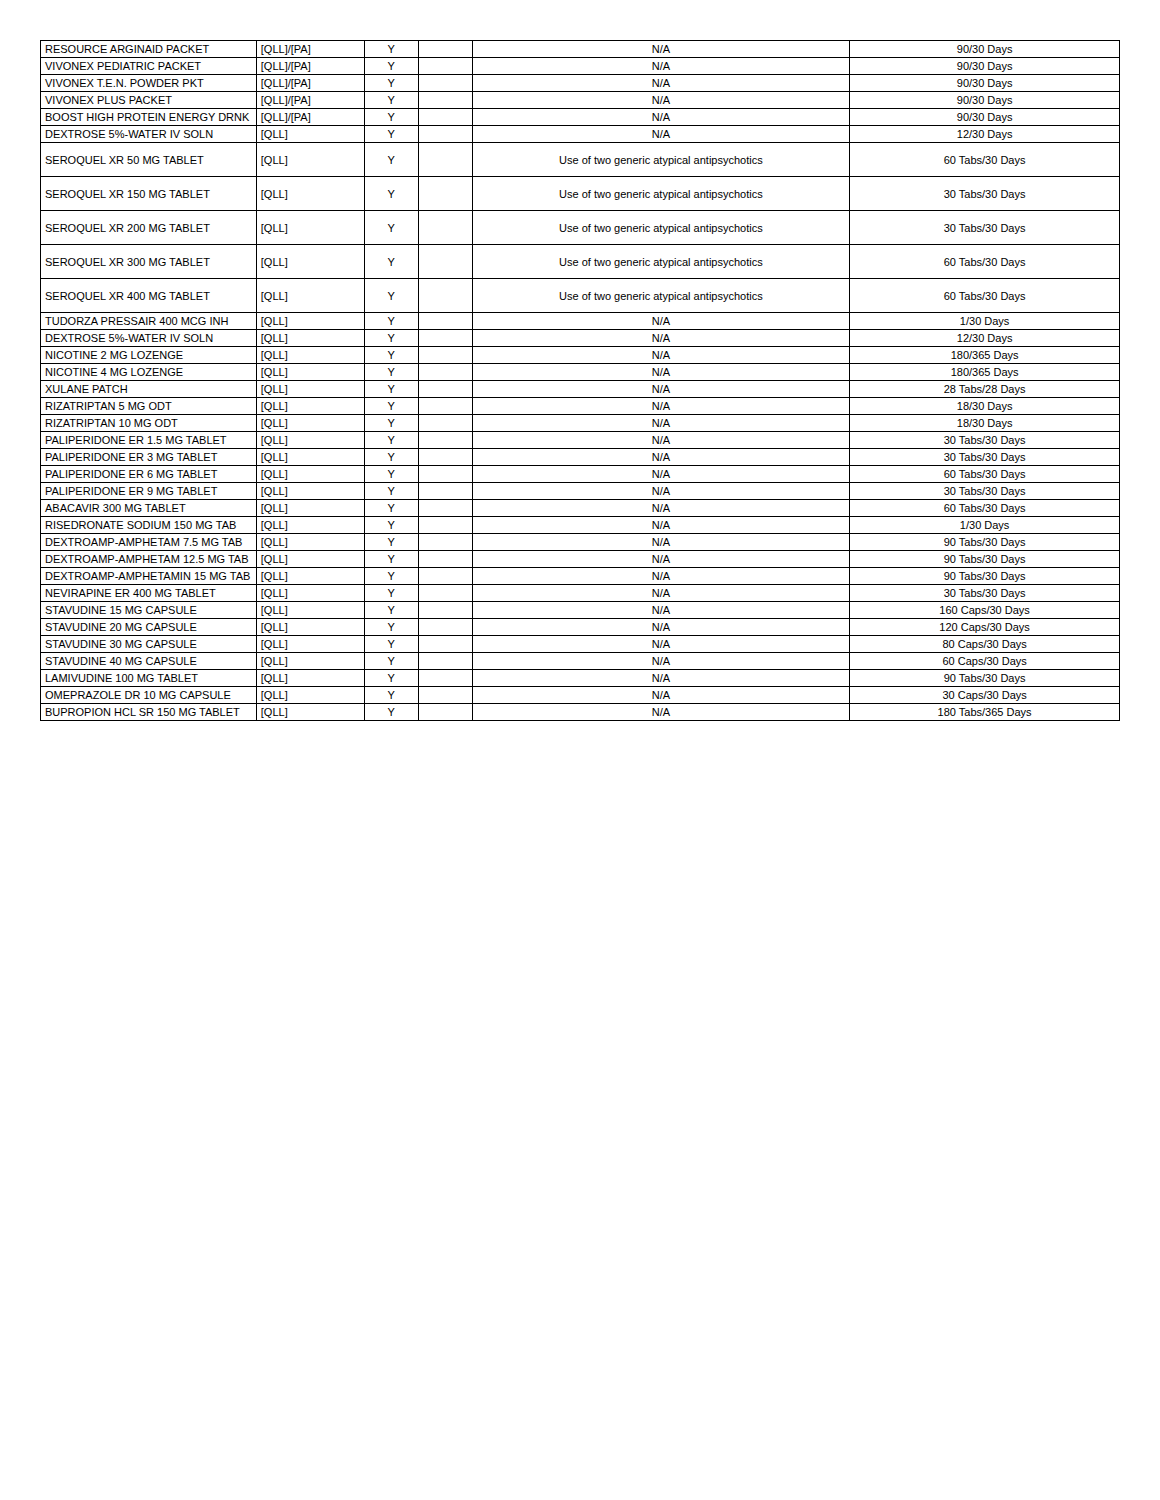| RESOURCE ARGINAID PACKET | [QLL]/[PA] | Y | | N/A | 90/30 Days |
| VIVONEX PEDIATRIC PACKET | [QLL]/[PA] | Y | | N/A | 90/30 Days |
| VIVONEX T.E.N. POWDER PKT | [QLL]/[PA] | Y | | N/A | 90/30 Days |
| VIVONEX PLUS PACKET | [QLL]/[PA] | Y | | N/A | 90/30 Days |
| BOOST HIGH PROTEIN ENERGY DRNK | [QLL]/[PA] | Y | | N/A | 90/30 Days |
| DEXTROSE 5%-WATER IV SOLN | [QLL] | Y | | N/A | 12/30 Days |
| SEROQUEL XR 50 MG TABLET | [QLL] | Y | | Use of two generic atypical antipsychotics | 60 Tabs/30 Days |
| SEROQUEL XR 150 MG TABLET | [QLL] | Y | | Use of two generic atypical antipsychotics | 30 Tabs/30 Days |
| SEROQUEL XR 200 MG TABLET | [QLL] | Y | | Use of two generic atypical antipsychotics | 30 Tabs/30 Days |
| SEROQUEL XR 300 MG TABLET | [QLL] | Y | | Use of two generic atypical antipsychotics | 60 Tabs/30 Days |
| SEROQUEL XR 400 MG TABLET | [QLL] | Y | | Use of two generic atypical antipsychotics | 60 Tabs/30 Days |
| TUDORZA PRESSAIR 400 MCG INH | [QLL] | Y | | N/A | 1/30 Days |
| DEXTROSE 5%-WATER IV SOLN | [QLL] | Y | | N/A | 12/30 Days |
| NICOTINE 2 MG LOZENGE | [QLL] | Y | | N/A | 180/365 Days |
| NICOTINE 4 MG LOZENGE | [QLL] | Y | | N/A | 180/365 Days |
| XULANE PATCH | [QLL] | Y | | N/A | 28 Tabs/28 Days |
| RIZATRIPTAN 5 MG ODT | [QLL] | Y | | N/A | 18/30 Days |
| RIZATRIPTAN 10 MG ODT | [QLL] | Y | | N/A | 18/30 Days |
| PALIPERIDONE ER 1.5 MG TABLET | [QLL] | Y | | N/A | 30 Tabs/30 Days |
| PALIPERIDONE ER 3 MG TABLET | [QLL] | Y | | N/A | 30 Tabs/30 Days |
| PALIPERIDONE ER 6 MG TABLET | [QLL] | Y | | N/A | 60 Tabs/30 Days |
| PALIPERIDONE ER 9 MG TABLET | [QLL] | Y | | N/A | 30 Tabs/30 Days |
| ABACAVIR 300 MG TABLET | [QLL] | Y | | N/A | 60 Tabs/30 Days |
| RISEDRONATE SODIUM 150 MG TAB | [QLL] | Y | | N/A | 1/30 Days |
| DEXTROAMP-AMPHETAM 7.5 MG TAB | [QLL] | Y | | N/A | 90 Tabs/30 Days |
| DEXTROAMP-AMPHETAM 12.5 MG TAB | [QLL] | Y | | N/A | 90 Tabs/30 Days |
| DEXTROAMP-AMPHETAMIN 15 MG TAB | [QLL] | Y | | N/A | 90 Tabs/30 Days |
| NEVIRAPINE ER 400 MG TABLET | [QLL] | Y | | N/A | 30 Tabs/30 Days |
| STAVUDINE 15 MG CAPSULE | [QLL] | Y | | N/A | 160 Caps/30 Days |
| STAVUDINE 20 MG CAPSULE | [QLL] | Y | | N/A | 120 Caps/30 Days |
| STAVUDINE 30 MG CAPSULE | [QLL] | Y | | N/A | 80 Caps/30 Days |
| STAVUDINE 40 MG CAPSULE | [QLL] | Y | | N/A | 60 Caps/30 Days |
| LAMIVUDINE 100 MG TABLET | [QLL] | Y | | N/A | 90 Tabs/30 Days |
| OMEPRAZOLE DR 10 MG CAPSULE | [QLL] | Y | | N/A | 30 Caps/30 Days |
| BUPROPION HCL SR 150 MG TABLET | [QLL] | Y | | N/A | 180 Tabs/365 Days |